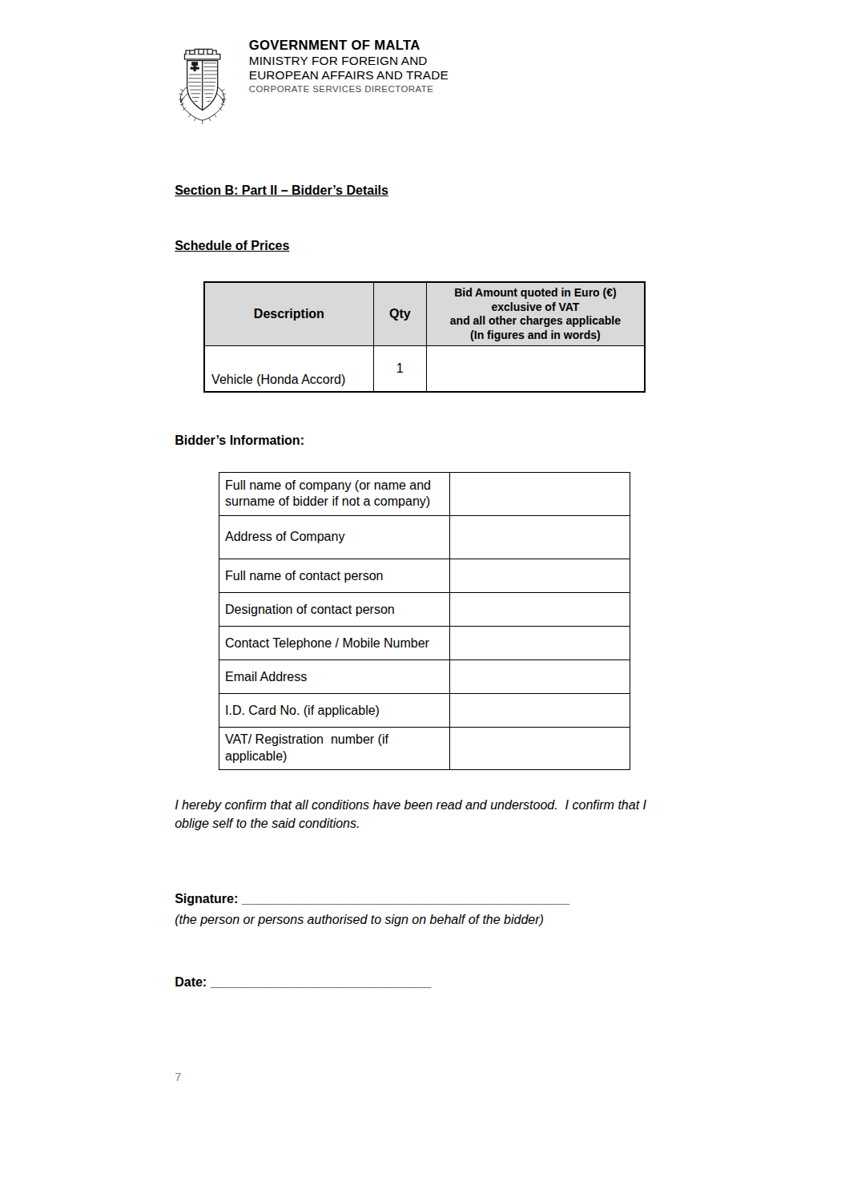GOVERNMENT OF MALTA
MINISTRY FOR FOREIGN AND
EUROPEAN AFFAIRS AND TRADE
CORPORATE SERVICES DIRECTORATE
Section B: Part II – Bidder’s Details
Schedule of Prices
| Description | Qty | Bid Amount quoted in Euro (€) exclusive of VAT and all other charges applicable (In figures and in words) |
| --- | --- | --- |
| Vehicle (Honda Accord) | 1 | |
Bidder’s Information:
| Full name of company (or name and surname of bidder if not a company) | |
| Address of Company | |
| Full name of contact person | |
| Designation of contact person | |
| Contact Telephone / Mobile Number | |
| Email Address | |
| I.D. Card No. (if applicable) | |
| VAT/ Registration number (if applicable) | |
I hereby confirm that all conditions have been read and understood. I confirm that I oblige self to the said conditions.
Signature: ______________________________________________
(the person or persons authorised to sign on behalf of the bidder)
Date: _______________________________
7